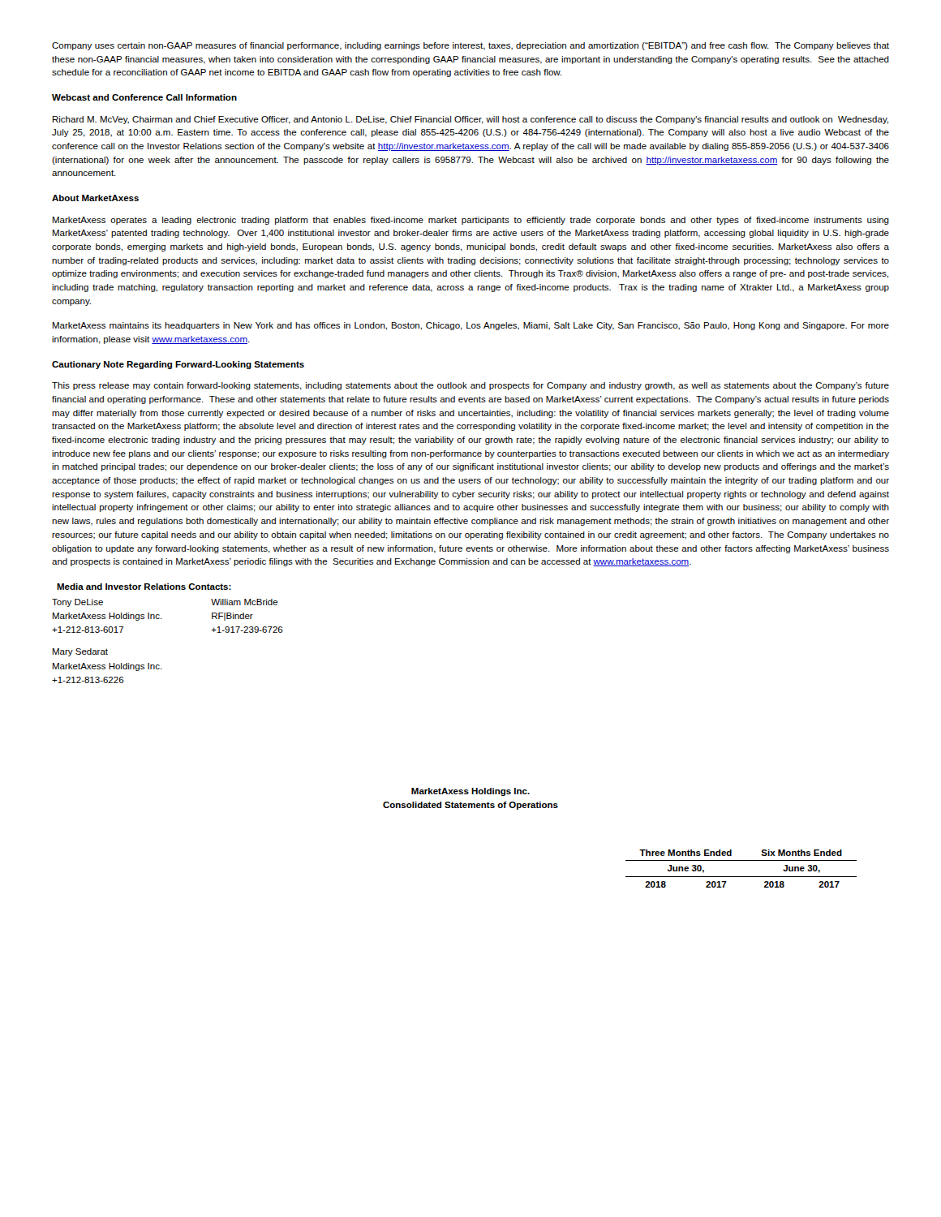Company uses certain non-GAAP measures of financial performance, including earnings before interest, taxes, depreciation and amortization (“EBITDA”) and free cash flow. The Company believes that these non-GAAP financial measures, when taken into consideration with the corresponding GAAP financial measures, are important in understanding the Company's operating results. See the attached schedule for a reconciliation of GAAP net income to EBITDA and GAAP cash flow from operating activities to free cash flow.
Webcast and Conference Call Information
Richard M. McVey, Chairman and Chief Executive Officer, and Antonio L. DeLise, Chief Financial Officer, will host a conference call to discuss the Company's financial results and outlook on Wednesday, July 25, 2018, at 10:00 a.m. Eastern time. To access the conference call, please dial 855-425-4206 (U.S.) or 484-756-4249 (international). The Company will also host a live audio Webcast of the conference call on the Investor Relations section of the Company's website at http://investor.marketaxess.com. A replay of the call will be made available by dialing 855-859-2056 (U.S.) or 404-537-3406 (international) for one week after the announcement. The passcode for replay callers is 6958779. The Webcast will also be archived on http://investor.marketaxess.com for 90 days following the announcement.
About MarketAxess
MarketAxess operates a leading electronic trading platform that enables fixed-income market participants to efficiently trade corporate bonds and other types of fixed-income instruments using MarketAxess’ patented trading technology. Over 1,400 institutional investor and broker-dealer firms are active users of the MarketAxess trading platform, accessing global liquidity in U.S. high-grade corporate bonds, emerging markets and high-yield bonds, European bonds, U.S. agency bonds, municipal bonds, credit default swaps and other fixed-income securities. MarketAxess also offers a number of trading-related products and services, including: market data to assist clients with trading decisions; connectivity solutions that facilitate straight-through processing; technology services to optimize trading environments; and execution services for exchange-traded fund managers and other clients. Through its Trax® division, MarketAxess also offers a range of pre- and post-trade services, including trade matching, regulatory transaction reporting and market and reference data, across a range of fixed-income products. Trax is the trading name of Xtrakter Ltd., a MarketAxess group company.
MarketAxess maintains its headquarters in New York and has offices in London, Boston, Chicago, Los Angeles, Miami, Salt Lake City, San Francisco, São Paulo, Hong Kong and Singapore. For more information, please visit www.marketaxess.com.
Cautionary Note Regarding Forward-Looking Statements
This press release may contain forward-looking statements, including statements about the outlook and prospects for Company and industry growth, as well as statements about the Company’s future financial and operating performance. These and other statements that relate to future results and events are based on MarketAxess’ current expectations. The Company’s actual results in future periods may differ materially from those currently expected or desired because of a number of risks and uncertainties, including: the volatility of financial services markets generally; the level of trading volume transacted on the MarketAxess platform; the absolute level and direction of interest rates and the corresponding volatility in the corporate fixed-income market; the level and intensity of competition in the fixed-income electronic trading industry and the pricing pressures that may result; the variability of our growth rate; the rapidly evolving nature of the electronic financial services industry; our ability to introduce new fee plans and our clients’ response; our exposure to risks resulting from non-performance by counterparties to transactions executed between our clients in which we act as an intermediary in matched principal trades; our dependence on our broker-dealer clients; the loss of any of our significant institutional investor clients; our ability to develop new products and offerings and the market’s acceptance of those products; the effect of rapid market or technological changes on us and the users of our technology; our ability to successfully maintain the integrity of our trading platform and our response to system failures, capacity constraints and business interruptions; our vulnerability to cyber security risks; our ability to protect our intellectual property rights or technology and defend against intellectual property infringement or other claims; our ability to enter into strategic alliances and to acquire other businesses and successfully integrate them with our business; our ability to comply with new laws, rules and regulations both domestically and internationally; our ability to maintain effective compliance and risk management methods; the strain of growth initiatives on management and other resources; our future capital needs and our ability to obtain capital when needed; limitations on our operating flexibility contained in our credit agreement; and other factors. The Company undertakes no obligation to update any forward-looking statements, whether as a result of new information, future events or otherwise. More information about these and other factors affecting MarketAxess’ business and prospects is contained in MarketAxess’ periodic filings with the Securities and Exchange Commission and can be accessed at www.marketaxess.com.
Media and Investor Relations Contacts:
| Tony DeLise | William McBride |
| MarketAxess Holdings Inc. | RF/Binder |
| +1-212-813-6017 | +1-917-239-6726 |
| Mary Sedarat | |
| MarketAxess Holdings Inc. | |
| +1-212-813-6226 | |
MarketAxess Holdings Inc.
Consolidated Statements of Operations
| | Three Months Ended | Six Months Ended |
| | June 30, | June 30, |
| | 2018 | 2017 | 2018 | 2017 |